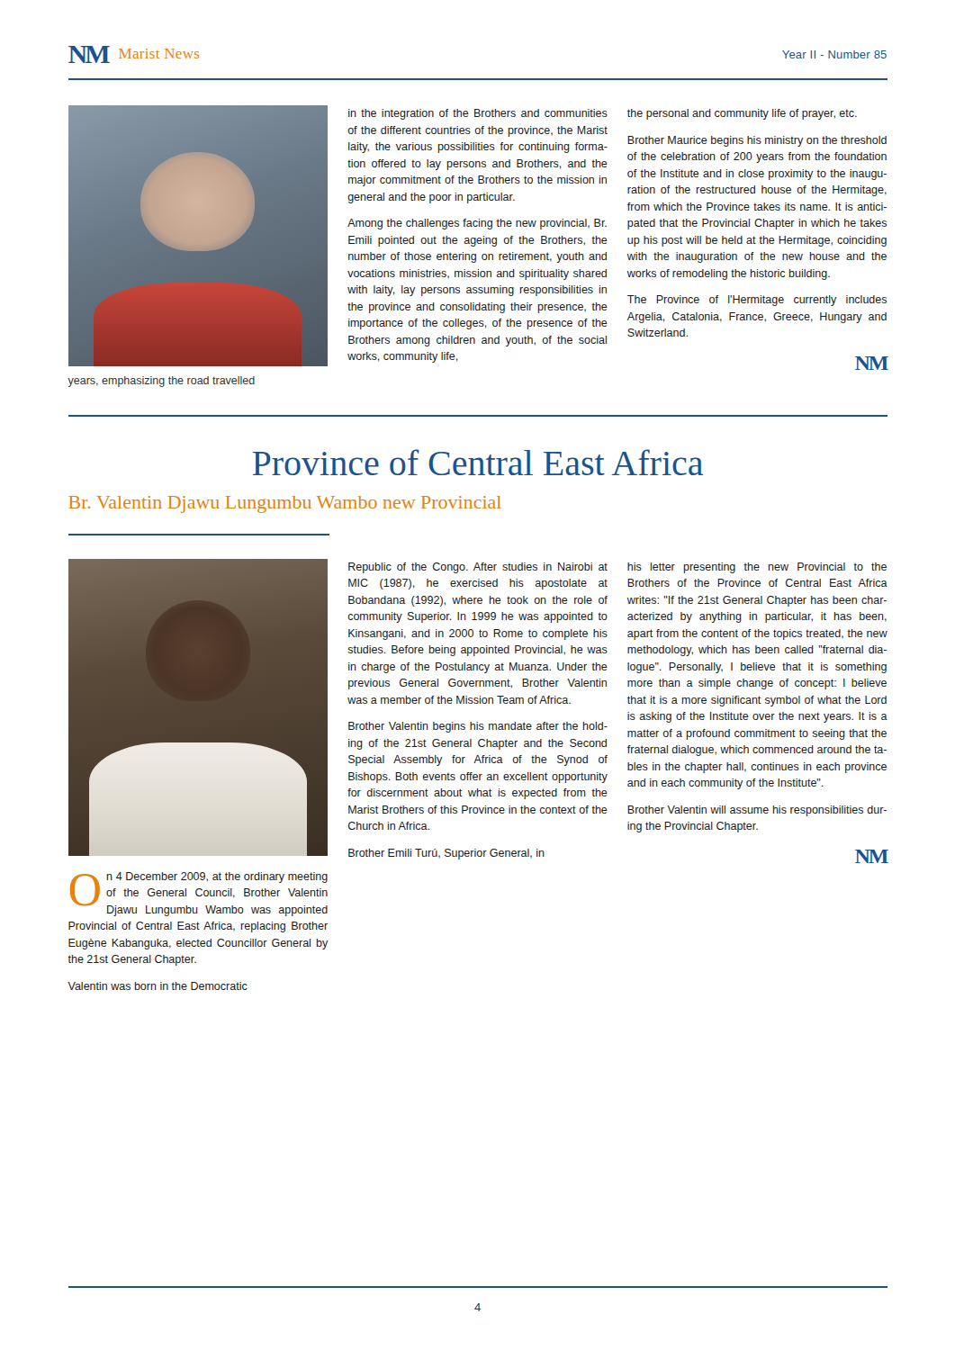NM Marist News
Year II - Number 85
years, emphasizing the road travelled
in the integration of the Brothers and communities of the different countries of the province, the Marist laity, the various possibilities for continuing formation offered to lay persons and Brothers, and the major commitment of the Brothers to the mission in general and the poor in particular.
Among the challenges facing the new provincial, Br. Emili pointed out the ageing of the Brothers, the number of those entering on retirement, youth and vocations ministries, mission and spirituality shared with laity, lay persons assuming responsibilities in the province and consolidating their presence, the importance of the colleges, of the presence of the Brothers among children and youth, of the social works, community life,
the personal and community life of prayer, etc.
Brother Maurice begins his ministry on the threshold of the celebration of 200 years from the foundation of the Institute and in close proximity to the inauguration of the restructured house of the Hermitage, from which the Province takes its name. It is anticipated that the Provincial Chapter in which he takes up his post will be held at the Hermitage, coinciding with the inauguration of the new house and the works of remodeling the historic building.
The Province of l'Hermitage currently includes Argelia, Catalonia, France, Greece, Hungary and Switzerland.
NM
Province of Central East Africa
Br. Valentin Djawu Lungumbu Wambo new Provincial
On 4 December 2009, at the ordinary meeting of the General Council, Brother Valentin Djawu Lungumbu Wambo was appointed Provincial of Central East Africa, replacing Brother Eugène Kabanguka, elected Councillor General by the 21st General Chapter.
Valentin was born in the Democratic
Republic of the Congo. After studies in Nairobi at MIC (1987), he exercised his apostolate at Bobandana (1992), where he took on the role of community Superior. In 1999 he was appointed to Kinsangani, and in 2000 to Rome to complete his studies. Before being appointed Provincial, he was in charge of the Postulancy at Muanza. Under the previous General Government, Brother Valentin was a member of the Mission Team of Africa.
Brother Valentin begins his mandate after the holding of the 21st General Chapter and the Second Special Assembly for Africa of the Synod of Bishops. Both events offer an excellent opportunity for discernment about what is expected from the Marist Brothers of this Province in the context of the Church in Africa.
Brother Emili Turú, Superior General, in
his letter presenting the new Provincial to the Brothers of the Province of Central East Africa writes: "If the 21st General Chapter has been characterized by anything in particular, it has been, apart from the content of the topics treated, the new methodology, which has been called "fraternal dialogue". Personally, I believe that it is something more than a simple change of concept: I believe that it is a more significant symbol of what the Lord is asking of the Institute over the next years. It is a matter of a profound commitment to seeing that the fraternal dialogue, which commenced around the tables in the chapter hall, continues in each province and in each community of the Institute".
Brother Valentin will assume his responsibilities during the Provincial Chapter.
NM
4